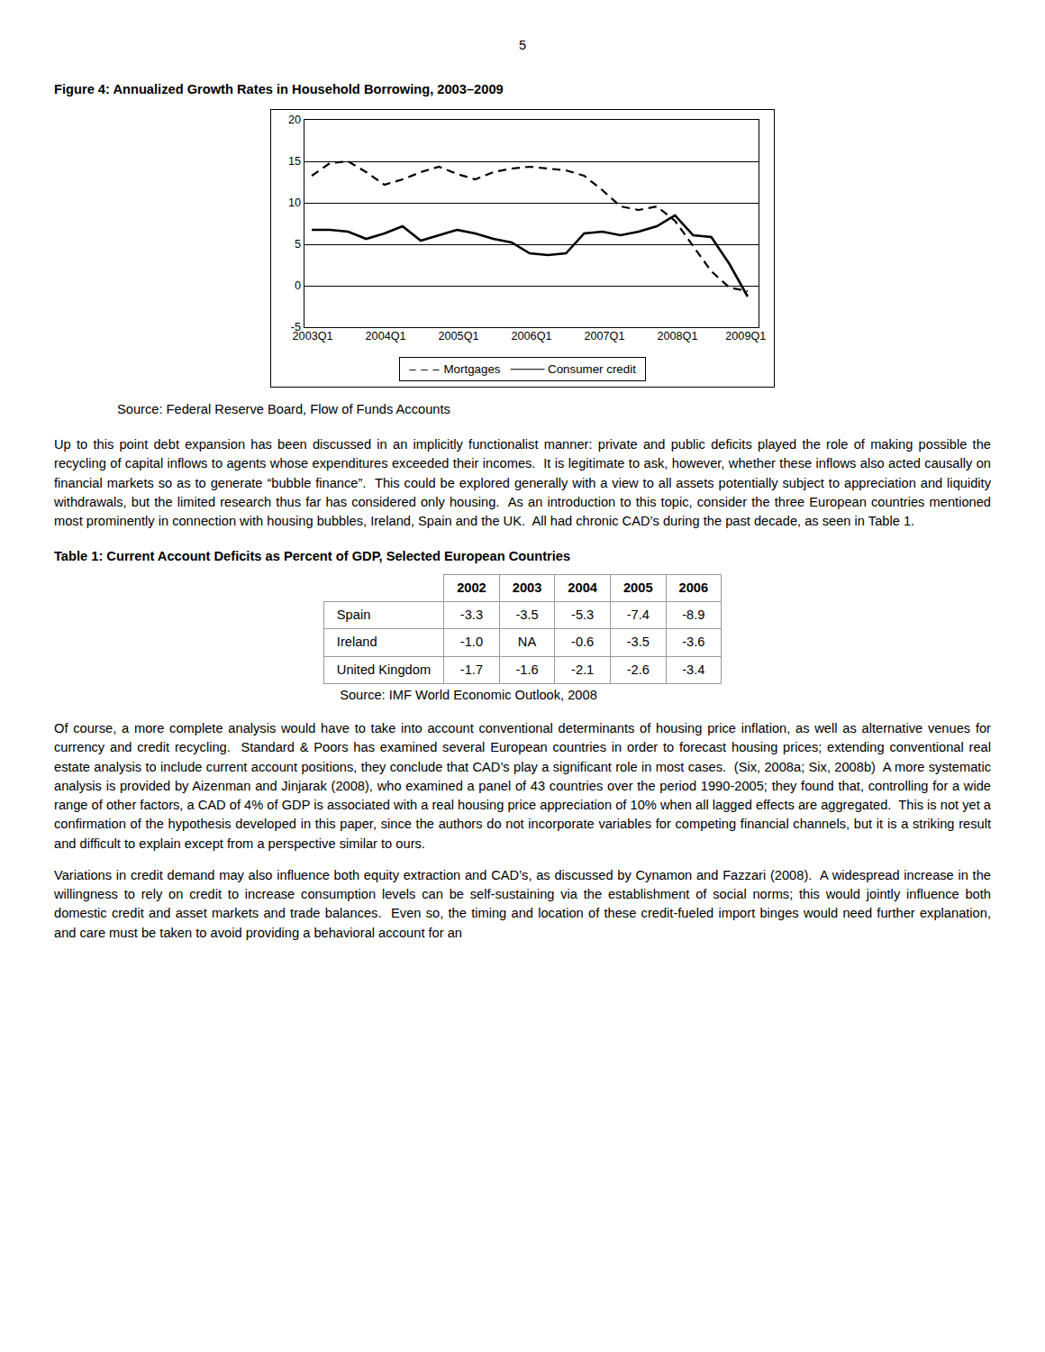5
Figure 4: Annualized Growth Rates in Household Borrowing, 2003–2009
20
15
10
5
0
-5
2003Q1 2004Q1 2005Q1 2006Q1 2007Q1 2008Q1 2009Q1
– – – Mortgages ──── Consumer credit
Source: Federal Reserve Board, Flow of Funds Accounts
Up to this point debt expansion has been discussed in an implicitly functionalist manner: private and public deficits played the role of making possible the recycling of capital inflows to agents whose expenditures exceeded their incomes. It is legitimate to ask, however, whether these inflows also acted causally on financial markets so as to generate “bubble finance”. This could be explored generally with a view to all assets potentially subject to appreciation and liquidity withdrawals, but the limited research thus far has considered only housing. As an introduction to this topic, consider the three European countries mentioned most prominently in connection with housing bubbles, Ireland, Spain and the UK. All had chronic CAD’s during the past decade, as seen in Table 1.
Table 1: Current Account Deficits as Percent of GDP, Selected European Countries
| | 2002 | 2003 | 2004 | 2005 | 2006 |
| --- | --- | --- | --- | --- | --- |
| Spain | -3.3 | -3.5 | -5.3 | -7.4 | -8.9 |
| Ireland | -1.0 | NA | -0.6 | -3.5 | -3.6 |
| United Kingdom | -1.7 | -1.6 | -2.1 | -2.6 | -3.4 |
Source: IMF World Economic Outlook, 2008
Of course, a more complete analysis would have to take into account conventional determinants of housing price inflation, as well as alternative venues for currency and credit recycling. Standard & Poors has examined several European countries in order to forecast housing prices; extending conventional real estate analysis to include current account positions, they conclude that CAD’s play a significant role in most cases. (Six, 2008a; Six, 2008b) A more systematic analysis is provided by Aizenman and Jinjarak (2008), who examined a panel of 43 countries over the period 1990-2005; they found that, controlling for a wide range of other factors, a CAD of 4% of GDP is associated with a real housing price appreciation of 10% when all lagged effects are aggregated. This is not yet a confirmation of the hypothesis developed in this paper, since the authors do not incorporate variables for competing financial channels, but it is a striking result and difficult to explain except from a perspective similar to ours.
Variations in credit demand may also influence both equity extraction and CAD’s, as discussed by Cynamon and Fazzari (2008). A widespread increase in the willingness to rely on credit to increase consumption levels can be self-sustaining via the establishment of social norms; this would jointly influence both domestic credit and asset markets and trade balances. Even so, the timing and location of these credit-fueled import binges would need further explanation, and care must be taken to avoid providing a behavioral account for an